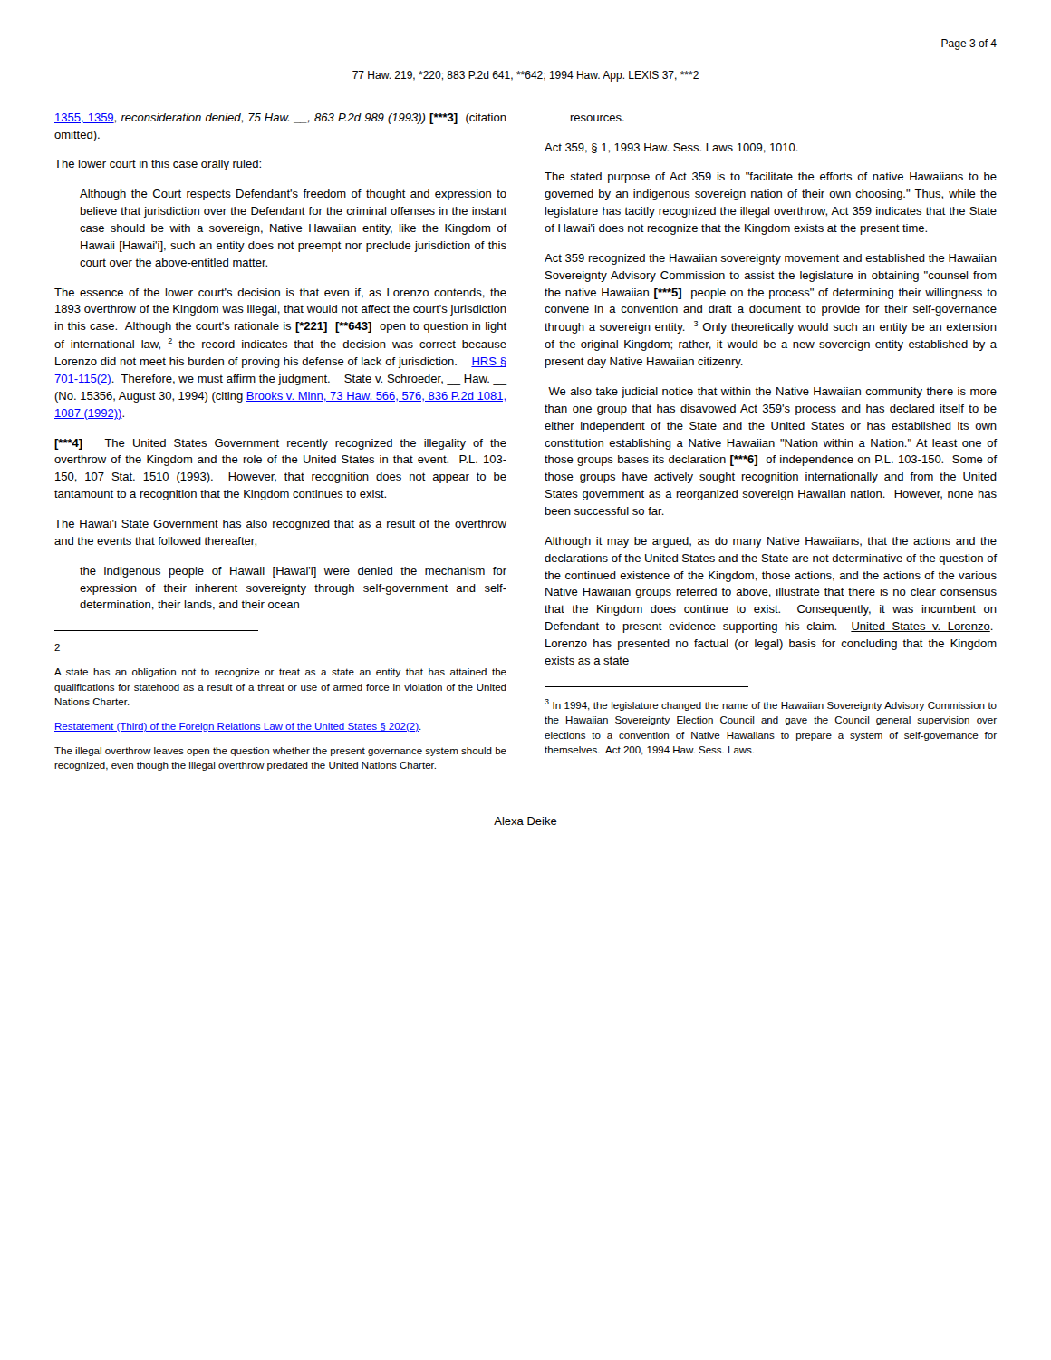Page 3 of 4
77 Haw. 219, *220; 883 P.2d 641, **642; 1994 Haw. App. LEXIS 37, ***2
1355, 1359, reconsideration denied, 75 Haw. __, 863 P.2d 989 (1993)) [***3] (citation omitted).
The lower court in this case orally ruled:
Although the Court respects Defendant's freedom of thought and expression to believe that jurisdiction over the Defendant for the criminal offenses in the instant case should be with a sovereign, Native Hawaiian entity, like the Kingdom of Hawaii [Hawai'i], such an entity does not preempt nor preclude jurisdiction of this court over the above-entitled matter.
The essence of the lower court's decision is that even if, as Lorenzo contends, the 1893 overthrow of the Kingdom was illegal, that would not affect the court's jurisdiction in this case. Although the court's rationale is [*221] [**643] open to question in light of international law, 2 the record indicates that the decision was correct because Lorenzo did not meet his burden of proving his defense of lack of jurisdiction. HRS § 701-115(2). Therefore, we must affirm the judgment. State v. Schroeder, __ Haw. __ (No. 15356, August 30, 1994) (citing Brooks v. Minn, 73 Haw. 566, 576, 836 P.2d 1081, 1087 (1992)).
[***4] The United States Government recently recognized the illegality of the overthrow of the Kingdom and the role of the United States in that event. P.L. 103-150, 107 Stat. 1510 (1993). However, that recognition does not appear to be tantamount to a recognition that the Kingdom continues to exist.
The Hawai'i State Government has also recognized that as a result of the overthrow and the events that followed thereafter,
the indigenous people of Hawaii [Hawai'i] were denied the mechanism for expression of their inherent sovereignty through self-government and self-determination, their lands, and their ocean
2
A state has an obligation not to recognize or treat as a state an entity that has attained the qualifications for statehood as a result of a threat or use of armed force in violation of the United Nations Charter.
Restatement (Third) of the Foreign Relations Law of the United States § 202(2).
The illegal overthrow leaves open the question whether the present governance system should be recognized, even though the illegal overthrow predated the United Nations Charter.
resources.
Act 359, § 1, 1993 Haw. Sess. Laws 1009, 1010.
The stated purpose of Act 359 is to "facilitate the efforts of native Hawaiians to be governed by an indigenous sovereign nation of their own choosing." Thus, while the legislature has tacitly recognized the illegal overthrow, Act 359 indicates that the State of Hawai'i does not recognize that the Kingdom exists at the present time.
Act 359 recognized the Hawaiian sovereignty movement and established the Hawaiian Sovereignty Advisory Commission to assist the legislature in obtaining "counsel from the native Hawaiian [***5] people on the process" of determining their willingness to convene in a convention and draft a document to provide for their self-governance through a sovereign entity. 3 Only theoretically would such an entity be an extension of the original Kingdom; rather, it would be a new sovereign entity established by a present day Native Hawaiian citizenry.
We also take judicial notice that within the Native Hawaiian community there is more than one group that has disavowed Act 359's process and has declared itself to be either independent of the State and the United States or has established its own constitution establishing a Native Hawaiian "Nation within a Nation." At least one of those groups bases its declaration [***6] of independence on P.L. 103-150. Some of those groups have actively sought recognition internationally and from the United States government as a reorganized sovereign Hawaiian nation. However, none has been successful so far.
Although it may be argued, as do many Native Hawaiians, that the actions and the declarations of the United States and the State are not determinative of the question of the continued existence of the Kingdom, those actions, and the actions of the various Native Hawaiian groups referred to above, illustrate that there is no clear consensus that the Kingdom does continue to exist. Consequently, it was incumbent on Defendant to present evidence supporting his claim. United States v. Lorenzo. Lorenzo has presented no factual (or legal) basis for concluding that the Kingdom exists as a state
3 In 1994, the legislature changed the name of the Hawaiian Sovereignty Advisory Commission to the Hawaiian Sovereignty Election Council and gave the Council general supervision over elections to a convention of Native Hawaiians to prepare a system of self-governance for themselves. Act 200, 1994 Haw. Sess. Laws.
Alexa Deike